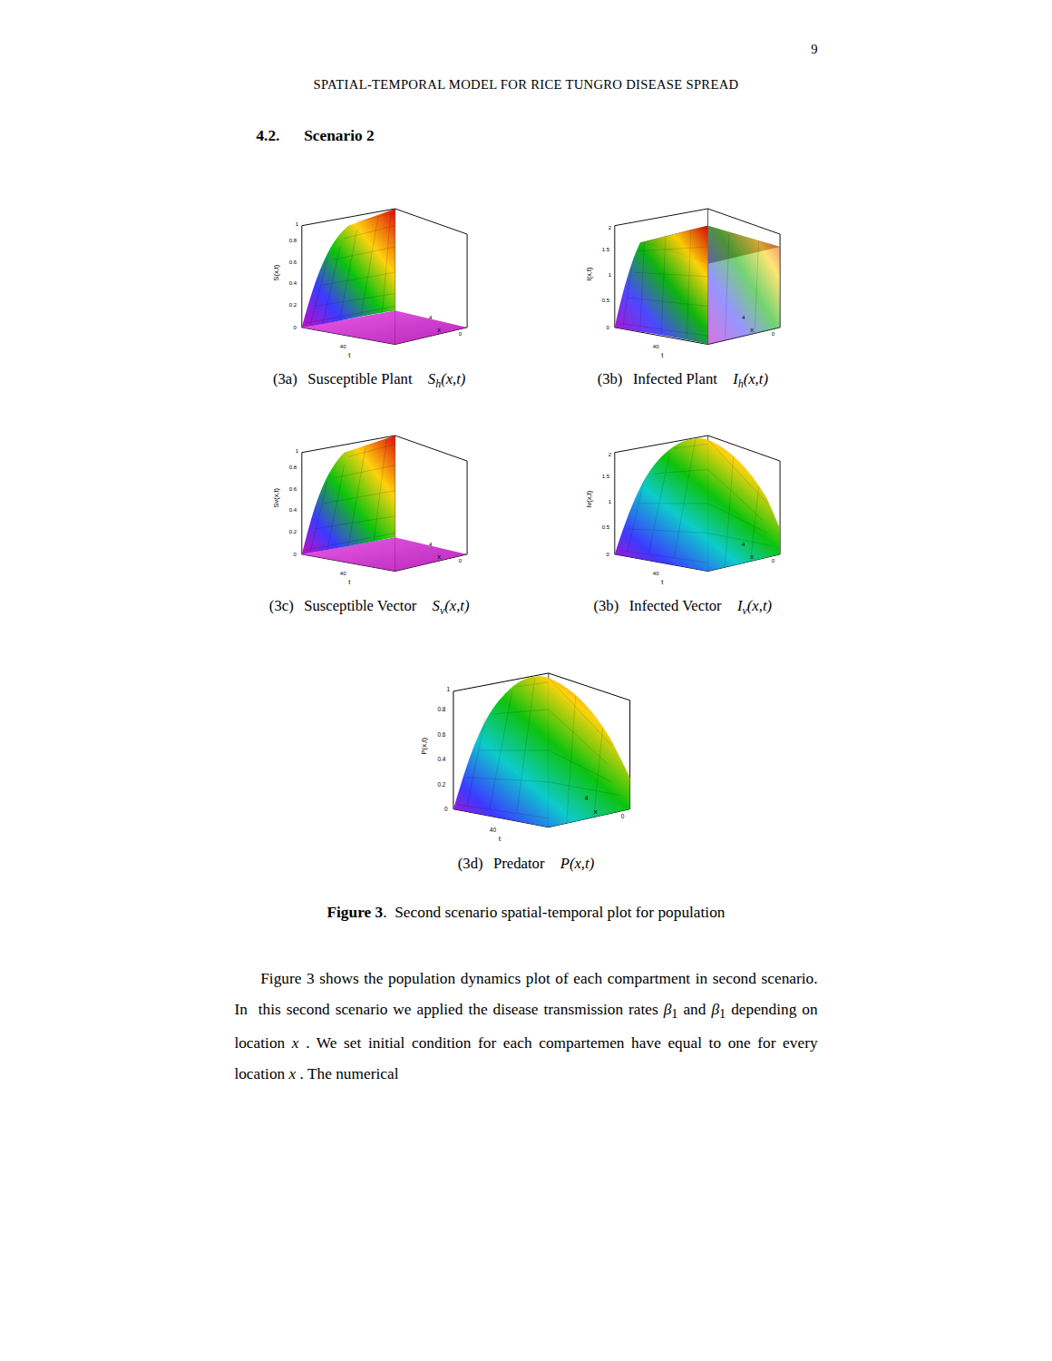9
SPATIAL-TEMPORAL MODEL FOR RICE TUNGRO DISEASE SPREAD
4.2. Scenario 2
0 0.2 0.4 0.6 0.8 1 S(x,t) 40 t 0 4 x
(3a) Susceptible PlantSh(x,t)
0 0.5 1 1.5 2 I(x,t) 40 t 0 4 x
(3b) Infected PlantIh(x,t)
0 0.2 0.4 0.6 0.8 1 Sv(x,t) 40 t 0 4 x
(3c) Susceptible VectorSv(x,t)
0 0.5 1 1.5 2 Iv(x,t) 40 t 0 4 x
(3b) Infected VectorIv(x,t)
0 0.2 0.4 0.6 0.8 1 P(x,t) 40 t 0 4 x
(3d) PredatorP(x,t)
Figure 3. Second scenario spatial-temporal plot for population
Figure 3 shows the population dynamics plot of each compartment in second scenario. In this second scenario we applied the disease transmission rates β1 and β1 depending on location x . We set initial condition for each compartemen have equal to one for every location x . The numerical